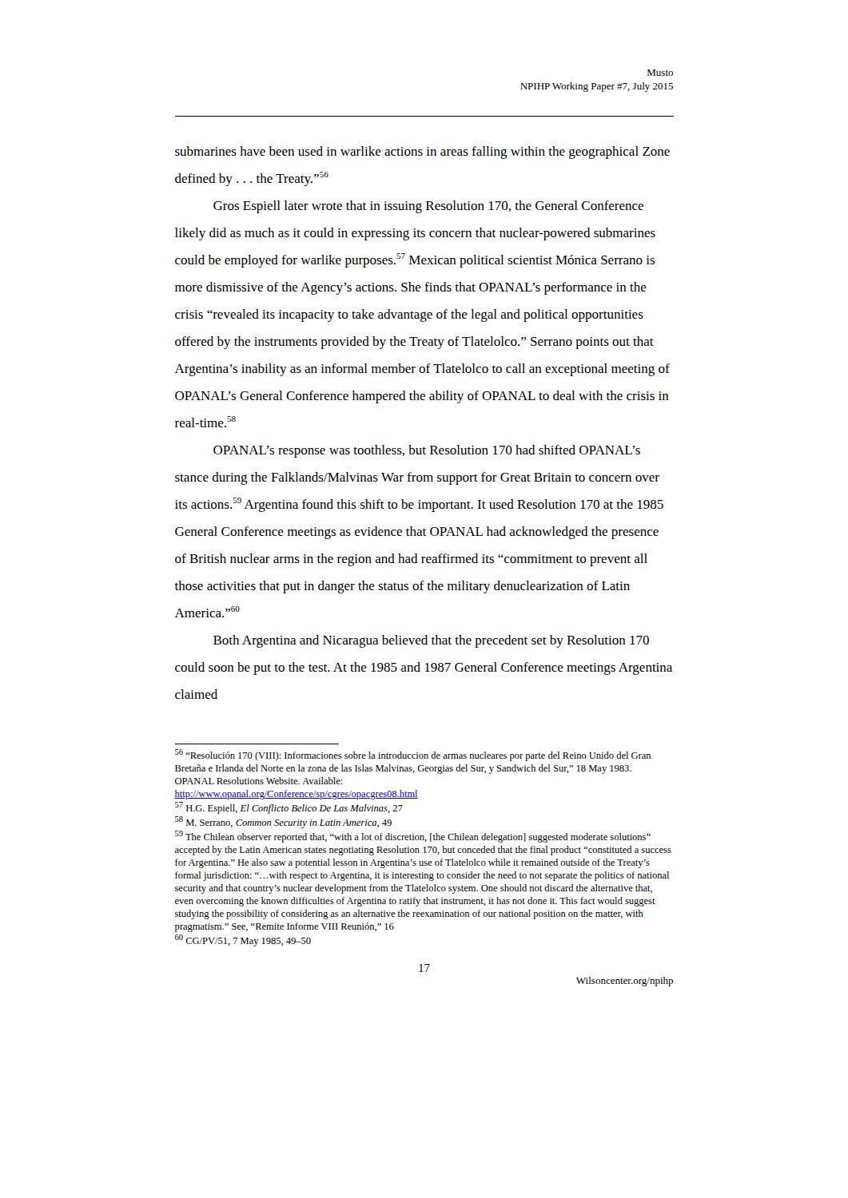Musto
NPIHP Working Paper #7, July 2015
submarines have been used in warlike actions in areas falling within the geographical Zone defined by . . . the Treaty.”56
Gros Espiell later wrote that in issuing Resolution 170, the General Conference likely did as much as it could in expressing its concern that nuclear-powered submarines could be employed for warlike purposes.57 Mexican political scientist Mónica Serrano is more dismissive of the Agency’s actions. She finds that OPANAL’s performance in the crisis “revealed its incapacity to take advantage of the legal and political opportunities offered by the instruments provided by the Treaty of Tlatelolco.” Serrano points out that Argentina’s inability as an informal member of Tlatelolco to call an exceptional meeting of OPANAL’s General Conference hampered the ability of OPANAL to deal with the crisis in real-time.58
OPANAL’s response was toothless, but Resolution 170 had shifted OPANAL’s stance during the Falklands/Malvinas War from support for Great Britain to concern over its actions.59 Argentina found this shift to be important. It used Resolution 170 at the 1985 General Conference meetings as evidence that OPANAL had acknowledged the presence of British nuclear arms in the region and had reaffirmed its “commitment to prevent all those activities that put in danger the status of the military denuclearization of Latin America.”60
Both Argentina and Nicaragua believed that the precedent set by Resolution 170 could soon be put to the test. At the 1985 and 1987 General Conference meetings Argentina claimed
56 “Resolución 170 (VIII): Informaciones sobre la introduccion de armas nucleares por parte del Reino Unido del Gran Bretaña e Irlanda del Norte en la zona de las Islas Malvinas, Georgias del Sur, y Sandwich del Sur,” 18 May 1983. OPANAL Resolutions Website. Available:
http://www.opanal.org/Conference/sp/cgres/opacgres08.html
57 H.G. Espiell, El Conflicto Belico De Las Malvinas, 27
58 M. Serrano, Common Security in Latin America, 49
59 The Chilean observer reported that, “with a lot of discretion, [the Chilean delegation] suggested moderate solutions” accepted by the Latin American states negotiating Resolution 170, but conceded that the final product “constituted a success for Argentina.” He also saw a potential lesson in Argentina’s use of Tlatelolco while it remained outside of the Treaty’s formal jurisdiction: “…with respect to Argentina, it is interesting to consider the need to not separate the politics of national security and that country’s nuclear development from the Tlatelolco system. One should not discard the alternative that, even overcoming the known difficulties of Argentina to ratify that instrument, it has not done it. This fact would suggest studying the possibility of considering as an alternative the reexamination of our national position on the matter, with pragmatism.” See, “Remite Informe VIII Reunión,” 16
60 CG/PV/51, 7 May 1985, 49–50
17
Wilsoncenter.org/npihp